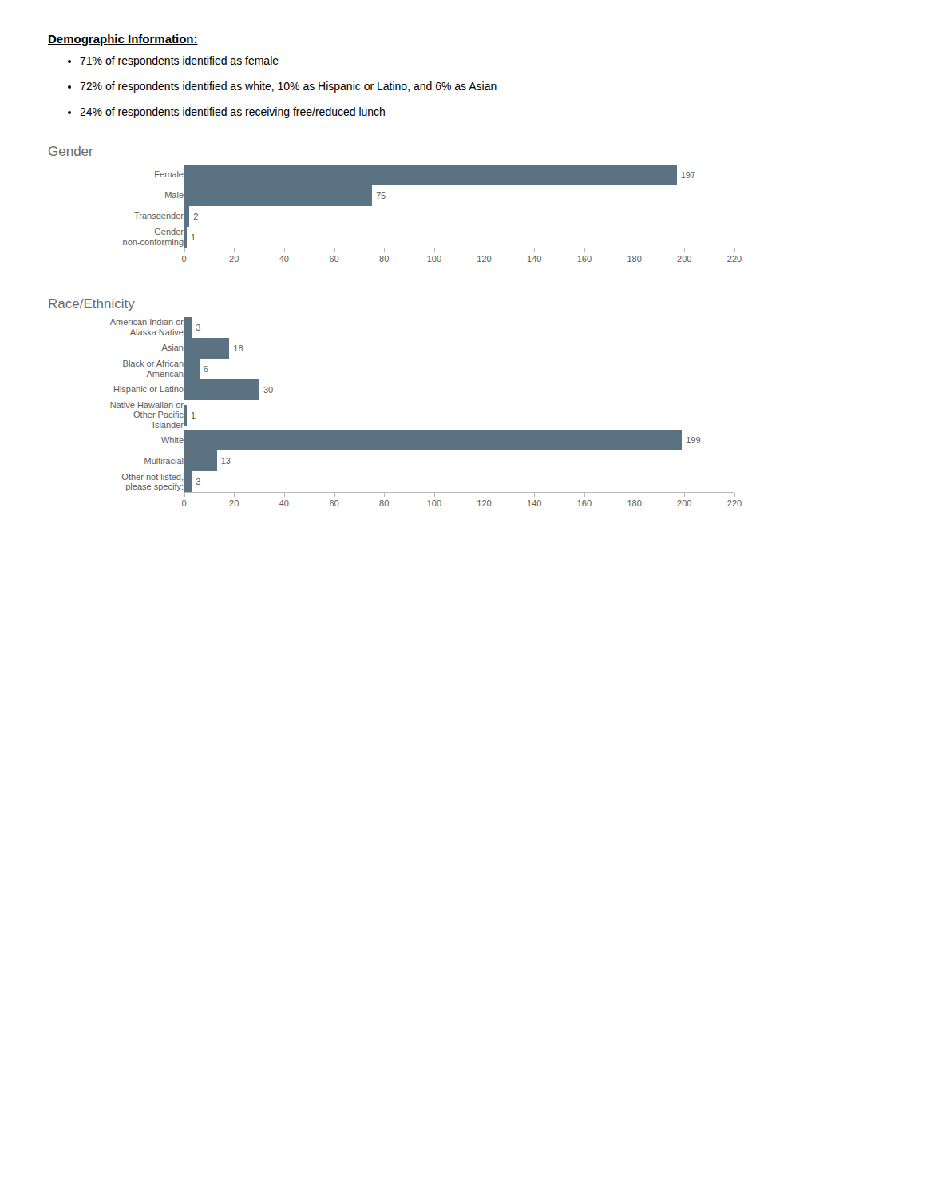Demographic Information:
71% of respondents identified as female
72% of respondents identified as white, 10% as Hispanic or Latino, and 6% as Asian
24% of respondents identified as receiving free/reduced lunch
Gender
| Female | 197 |
| Male | 75 |
| Transgender | 2 |
| Gender non-conforming | 1 |
| | 0 20 40 60 80 100 120 140 160 180 200 220 |
Race/Ethnicity
| American Indian or Alaska Native | 3 |
| Asian | 18 |
| Black or African American | 6 |
| Hispanic or Latino | 30 |
| Native Hawaiian or Other Pacific Islander | 1 |
| White | 199 |
| Multiracial | 13 |
| Other not listed, please specify: | 3 |
| | 0 20 40 60 80 100 120 140 160 180 200 220 |